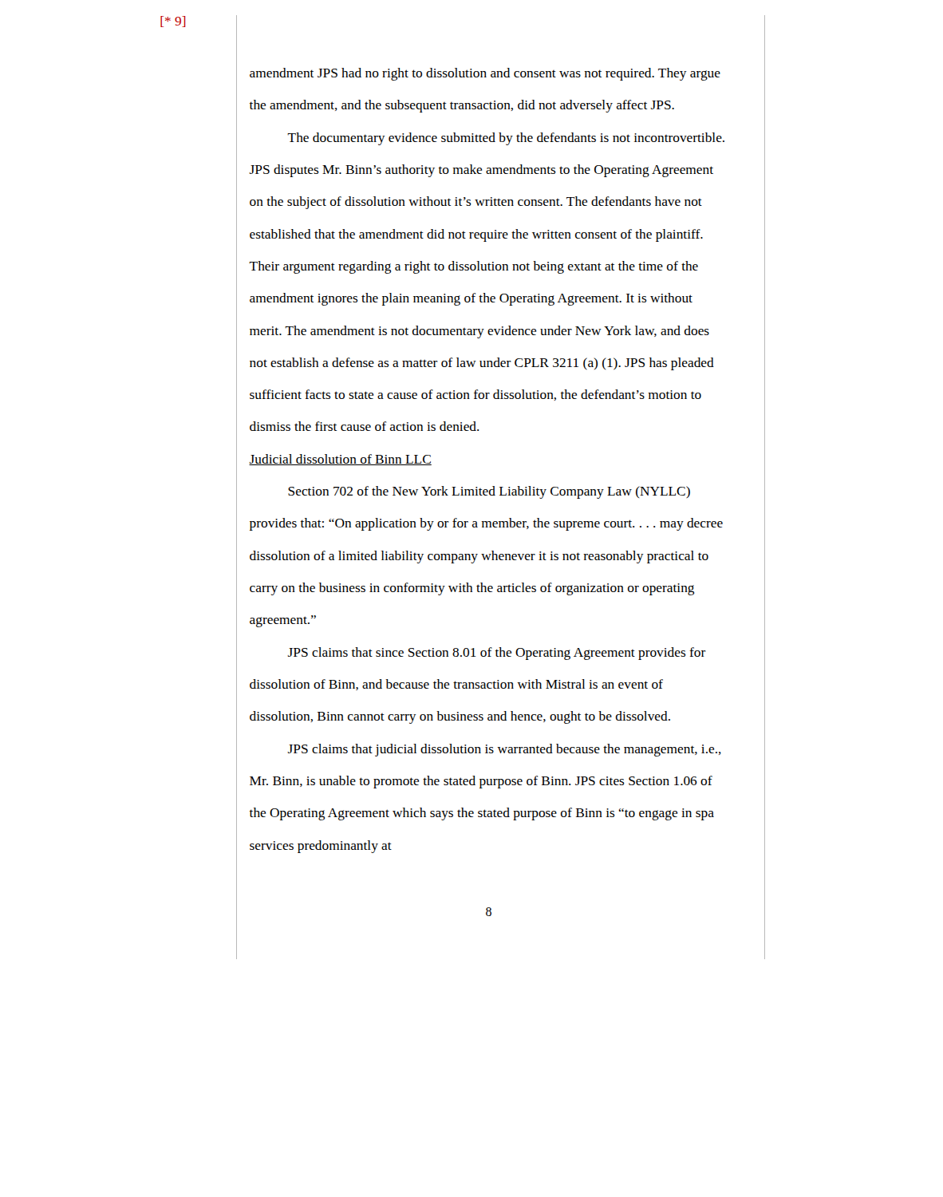[* 9]
amendment JPS had no right to dissolution and consent was not required. They argue the amendment, and the subsequent transaction, did not adversely affect JPS.
The documentary evidence submitted by the defendants is not incontrovertible. JPS disputes Mr. Binn’s authority to make amendments to the Operating Agreement on the subject of dissolution without it’s written consent. The defendants have not established that the amendment did not require the written consent of the plaintiff. Their argument regarding a right to dissolution not being extant at the time of the amendment ignores the plain meaning of the Operating Agreement. It is without merit. The amendment is not documentary evidence under New York law, and does not establish a defense as a matter of law under CPLR 3211 (a) (1). JPS has pleaded sufficient facts to state a cause of action for dissolution, the defendant’s motion to dismiss the first cause of action is denied.
Judicial dissolution of Binn LLC
Section 702 of the New York Limited Liability Company Law (NYLLC) provides that: “On application by or for a member, the supreme court. . . . may decree dissolution of a limited liability company whenever it is not reasonably practical to carry on the business in conformity with the articles of organization or operating agreement.”
JPS claims that since Section 8.01 of the Operating Agreement provides for dissolution of Binn, and because the transaction with Mistral is an event of dissolution, Binn cannot carry on business and hence, ought to be dissolved.
JPS claims that judicial dissolution is warranted because the management, i.e., Mr. Binn, is unable to promote the stated purpose of Binn. JPS cites Section 1.06 of the Operating Agreement which says the stated purpose of Binn is “to engage in spa services predominantly at
8